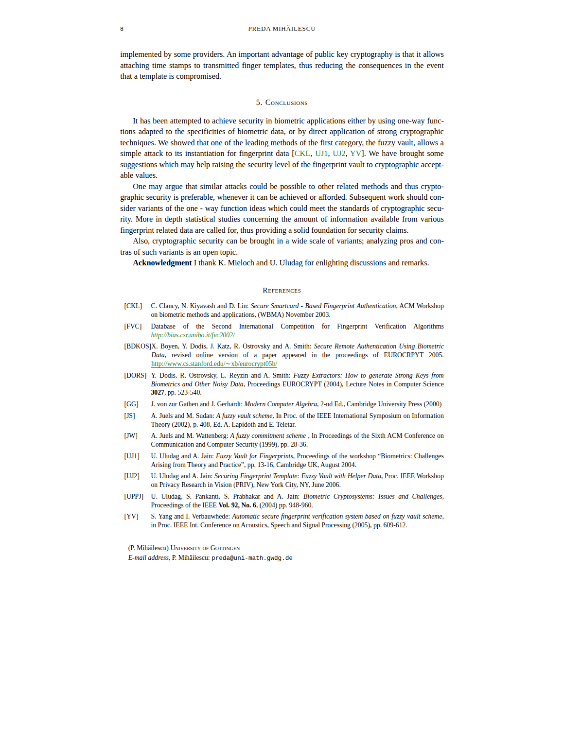8 Preda Mihăilescu
implemented by some providers. An important advantage of public key cryptography is that it allows attaching time stamps to transmitted finger templates, thus reducing the consequences in the event that a template is compromised.
5. Conclusions
It has been attempted to achieve security in biometric applications either by using one-way functions adapted to the specificities of biometric data, or by direct application of strong cryptographic techniques. We showed that one of the leading methods of the first category, the fuzzy vault, allows a simple attack to its instantiation for fingerprint data [CKL, UJ1, UJ2, YV]. We have brought some suggestions which may help raising the security level of the fingerprint vault to cryptographic acceptable values.
One may argue that similar attacks could be possible to other related methods and thus cryptographic security is preferable, whenever it can be achieved or afforded. Subsequent work should consider variants of the one - way function ideas which could meet the standards of cryptographic security. More in depth statistical studies concerning the amount of information available from various fingerprint related data are called for, thus providing a solid foundation for security claims.
Also, cryptographic security can be brought in a wide scale of variants; analyzing pros and contras of such variants is an open topic.
Acknowledgment I thank K. Mieloch and U. Uludag for enlighting discussions and remarks.
References
[CKL]
C. Clancy, N. Kiyavash and D. Lin: Secure Smartcard - Based Fingerprint Authentication, ACM Workshop on biometric methods and applications, (WBMA) November 2003.
[FVC]
Database of the Second International Competition for Fingerprint Verification Algorithms http://bias.csr.unibo.it/fvc2002/
[BDKOS]
X. Boyen, Y. Dodis, J. Katz, R. Ostrovsky and A. Smith: Secure Remote Authentication Using Biometric Data, revised online version of a paper appeared in the proceedings of EUROCRPYT 2005. http://www.cs.stanford.edu/∼xb/eurocrypt05b/
[DORS]
Y. Dodis, R. Ostrovsky, L. Reyzin and A. Smith: Fuzzy Extractors: How to generate Strong Keys from Biometrics and Other Noisy Data, Proceedings EUROCRYPT (2004), Lecture Notes in Computer Science 3027, pp. 523-540.
[GG]
J. von zur Gathen and J. Gerhardt: Modern Computer Algebra, 2-nd Ed., Cambridge University Press (2000)
[JS]
A. Juels and M. Sudan: A fuzzy vault scheme, In Proc. of the IEEE International Symposium on Information Theory (2002), p. 408, Ed. A. Lapidoth and E. Teletar.
[JW]
A. Juels and M. Wattenberg: A fuzzy commitment scheme , In Proceedings of the Sixth ACM Conference on Communication and Computer Security (1999), pp. 28-36.
[UJ1]
U. Uludag and A. Jain: Fuzzy Vault for Fingerprints, Proceedings of the workshop “Biometrics: Challenges Arising from Theory and Practice”, pp. 13-16, Cambridge UK, August 2004.
[UJ2]
U. Uludag and A. Jain: Securing Fingerprint Template: Fuzzy Vault with Helper Data, Proc. IEEE Workshop on Privacy Research in Vision (PRIV), New York City, NY, June 2006.
[UPPJ]
U. Uludag, S. Pankanti, S. Prabhakar and A. Jain: Biometric Cryptosystems: Issues and Challenges, Proceedings of the IEEE Vol. 92, No. 6, (2004) pp. 948-960.
[YV]
S. Yang and I. Verbauwhede: Automatic secure fingerprint verification system based on fuzzy vault scheme, in Proc. IEEE Int. Conference on Acoustics, Speech and Signal Processing (2005), pp. 609-612.
(P. Mihăilescu) University of Göttingen
E-mail address, P. Mihăilescu: preda@uni-math.gwdg.de